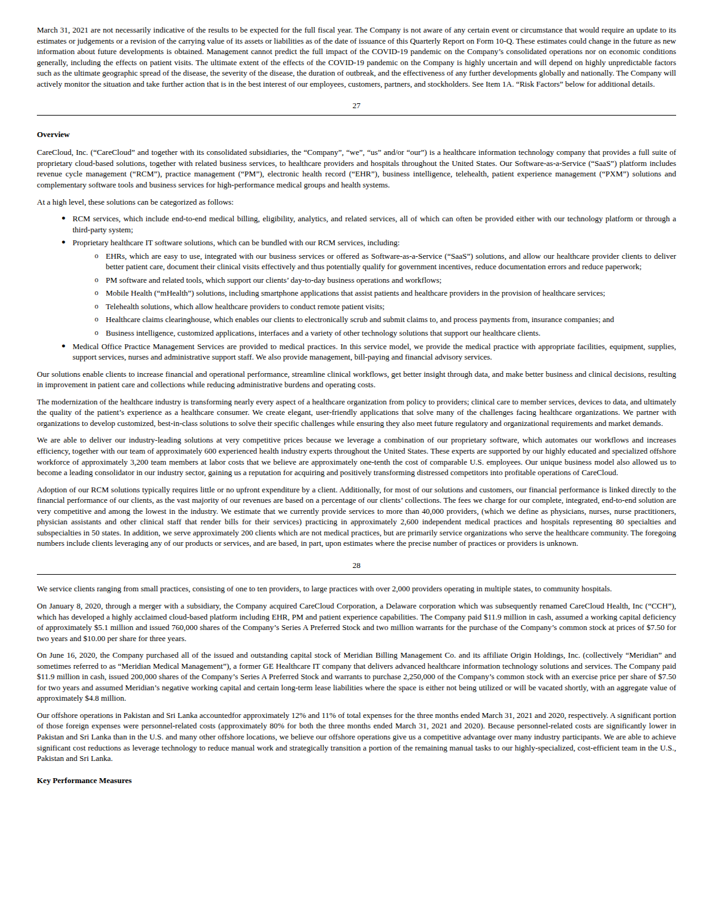March 31, 2021 are not necessarily indicative of the results to be expected for the full fiscal year. The Company is not aware of any certain event or circumstance that would require an update to its estimates or judgements or a revision of the carrying value of its assets or liabilities as of the date of issuance of this Quarterly Report on Form 10-Q. These estimates could change in the future as new information about future developments is obtained. Management cannot predict the full impact of the COVID-19 pandemic on the Company’s consolidated operations nor on economic conditions generally, including the effects on patient visits. The ultimate extent of the effects of the COVID-19 pandemic on the Company is highly uncertain and will depend on highly unpredictable factors such as the ultimate geographic spread of the disease, the severity of the disease, the duration of outbreak, and the effectiveness of any further developments globally and nationally. The Company will actively monitor the situation and take further action that is in the best interest of our employees, customers, partners, and stockholders. See Item 1A. “Risk Factors” below for additional details.
27
Overview
CareCloud, Inc. (“CareCloud” and together with its consolidated subsidiaries, the “Company”, “we”, “us” and/or “our”) is a healthcare information technology company that provides a full suite of proprietary cloud-based solutions, together with related business services, to healthcare providers and hospitals throughout the United States. Our Software-as-a-Service (“SaaS”) platform includes revenue cycle management (“RCM”), practice management (“PM”), electronic health record (“EHR”), business intelligence, telehealth, patient experience management (“PXM”) solutions and complementary software tools and business services for high-performance medical groups and health systems.
At a high level, these solutions can be categorized as follows:
RCM services, which include end-to-end medical billing, eligibility, analytics, and related services, all of which can often be provided either with our technology platform or through a third-party system;
Proprietary healthcare IT software solutions, which can be bundled with our RCM services, including:
EHRs, which are easy to use, integrated with our business services or offered as Software-as-a-Service (“SaaS”) solutions, and allow our healthcare provider clients to deliver better patient care, document their clinical visits effectively and thus potentially qualify for government incentives, reduce documentation errors and reduce paperwork;
PM software and related tools, which support our clients’ day-to-day business operations and workflows;
Mobile Health (“mHealth”) solutions, including smartphone applications that assist patients and healthcare providers in the provision of healthcare services;
Telehealth solutions, which allow healthcare providers to conduct remote patient visits;
Healthcare claims clearinghouse, which enables our clients to electronically scrub and submit claims to, and process payments from, insurance companies; and
Business intelligence, customized applications, interfaces and a variety of other technology solutions that support our healthcare clients.
Medical Office Practice Management Services are provided to medical practices. In this service model, we provide the medical practice with appropriate facilities, equipment, supplies, support services, nurses and administrative support staff. We also provide management, bill-paying and financial advisory services.
Our solutions enable clients to increase financial and operational performance, streamline clinical workflows, get better insight through data, and make better business and clinical decisions, resulting in improvement in patient care and collections while reducing administrative burdens and operating costs.
The modernization of the healthcare industry is transforming nearly every aspect of a healthcare organization from policy to providers; clinical care to member services, devices to data, and ultimately the quality of the patient’s experience as a healthcare consumer. We create elegant, user-friendly applications that solve many of the challenges facing healthcare organizations. We partner with organizations to develop customized, best-in-class solutions to solve their specific challenges while ensuring they also meet future regulatory and organizational requirements and market demands.
We are able to deliver our industry-leading solutions at very competitive prices because we leverage a combination of our proprietary software, which automates our workflows and increases efficiency, together with our team of approximately 600 experienced health industry experts throughout the United States. These experts are supported by our highly educated and specialized offshore workforce of approximately 3,200 team members at labor costs that we believe are approximately one-tenth the cost of comparable U.S. employees. Our unique business model also allowed us to become a leading consolidator in our industry sector, gaining us a reputation for acquiring and positively transforming distressed competitors into profitable operations of CareCloud.
Adoption of our RCM solutions typically requires little or no upfront expenditure by a client. Additionally, for most of our solutions and customers, our financial performance is linked directly to the financial performance of our clients, as the vast majority of our revenues are based on a percentage of our clients’ collections. The fees we charge for our complete, integrated, end-to-end solution are very competitive and among the lowest in the industry. We estimate that we currently provide services to more than 40,000 providers, (which we define as physicians, nurses, nurse practitioners, physician assistants and other clinical staff that render bills for their services) practicing in approximately 2,600 independent medical practices and hospitals representing 80 specialties and subspecialties in 50 states. In addition, we serve approximately 200 clients which are not medical practices, but are primarily service organizations who serve the healthcare community. The foregoing numbers include clients leveraging any of our products or services, and are based, in part, upon estimates where the precise number of practices or providers is unknown.
28
We service clients ranging from small practices, consisting of one to ten providers, to large practices with over 2,000 providers operating in multiple states, to community hospitals.
On January 8, 2020, through a merger with a subsidiary, the Company acquired CareCloud Corporation, a Delaware corporation which was subsequently renamed CareCloud Health, Inc (“CCH”), which has developed a highly acclaimed cloud-based platform including EHR, PM and patient experience capabilities. The Company paid $11.9 million in cash, assumed a working capital deficiency of approximately $5.1 million and issued 760,000 shares of the Company’s Series A Preferred Stock and two million warrants for the purchase of the Company’s common stock at prices of $7.50 for two years and $10.00 per share for three years.
On June 16, 2020, the Company purchased all of the issued and outstanding capital stock of Meridian Billing Management Co. and its affiliate Origin Holdings, Inc. (collectively “Meridian” and sometimes referred to as “Meridian Medical Management”), a former GE Healthcare IT company that delivers advanced healthcare information technology solutions and services. The Company paid $11.9 million in cash, issued 200,000 shares of the Company’s Series A Preferred Stock and warrants to purchase 2,250,000 of the Company’s common stock with an exercise price per share of $7.50 for two years and assumed Meridian’s negative working capital and certain long-term lease liabilities where the space is either not being utilized or will be vacated shortly, with an aggregate value of approximately $4.8 million.
Our offshore operations in Pakistan and Sri Lanka accountedfor approximately 12% and 11% of total expenses for the three months ended March 31, 2021 and 2020, respectively. A significant portion of those foreign expenses were personnel-related costs (approximately 80% for both the three months ended March 31, 2021 and 2020). Because personnel-related costs are significantly lower in Pakistan and Sri Lanka than in the U.S. and many other offshore locations, we believe our offshore operations give us a competitive advantage over many industry participants. We are able to achieve significant cost reductions as leverage technology to reduce manual work and strategically transition a portion of the remaining manual tasks to our highly-specialized, cost-efficient team in the U.S., Pakistan and Sri Lanka.
Key Performance Measures